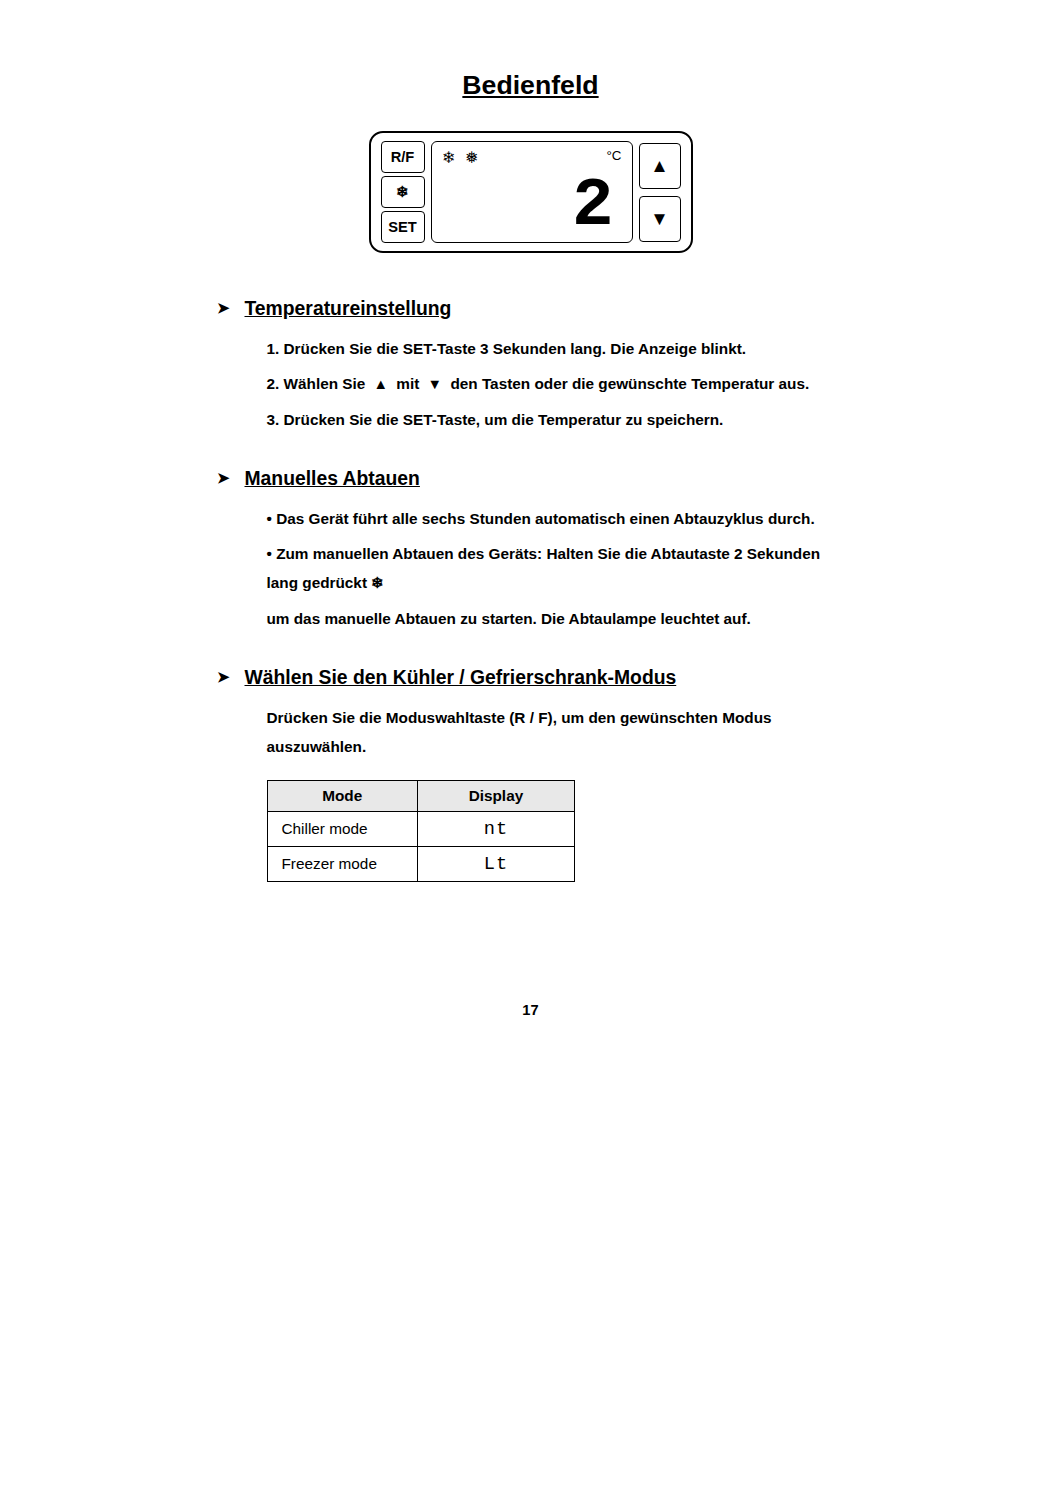Bedienfeld
R/F
❄
SET
❄ ❅
°C
2
▲
▼
Temperatureinstellung
1. Drücken Sie die SET-Taste 3 Sekunden lang. Die Anzeige blinkt.
2. Wählen Sie ▲ mit ▼ den Tasten oder die gewünschte Temperatur aus.
3. Drücken Sie die SET-Taste, um die Temperatur zu speichern.
Manuelles Abtauen
• Das Gerät führt alle sechs Stunden automatisch einen Abtauzyklus durch.
• Zum manuellen Abtauen des Geräts: Halten Sie die Abtautaste 2 Sekunden lang gedrückt ❄
um das manuelle Abtauen zu starten. Die Abtaulampe leuchtet auf.
Wählen Sie den Kühler / Gefrierschrank-Modus
Drücken Sie die Moduswahltaste (R / F), um den gewünschten Modus auszuwählen.
| Mode | Display |
| --- | --- |
| Chiller mode | nt |
| Freezer mode | Lt |
17